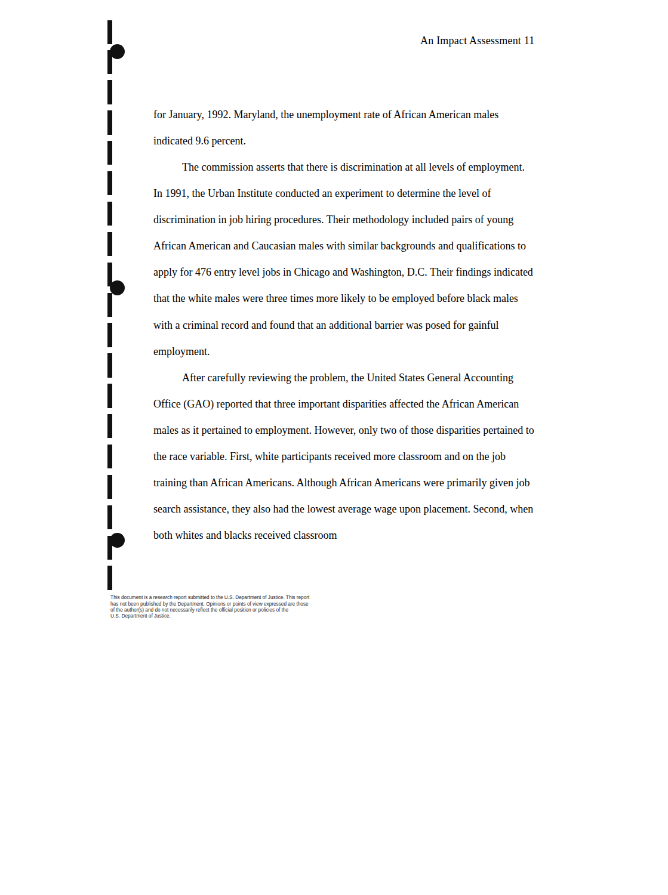An Impact Assessment 11
for January, 1992. Maryland, the unemployment rate of African American males indicated 9.6 percent.
The commission asserts that there is discrimination at all levels of employment. In 1991, the Urban Institute conducted an experiment to determine the level of discrimination in job hiring procedures. Their methodology included pairs of young African American and Caucasian males with similar backgrounds and qualifications to apply for 476 entry level jobs in Chicago and Washington, D.C. Their findings indicated that the white males were three times more likely to be employed before black males with a criminal record and found that an additional barrier was posed for gainful employment.
After carefully reviewing the problem, the United States General Accounting Office (GAO) reported that three important disparities affected the African American males as it pertained to employment. However, only two of those disparities pertained to the race variable. First, white participants received more classroom and on the job training than African Americans. Although African Americans were primarily given job search assistance, they also had the lowest average wage upon placement. Second, when both whites and blacks received classroom
This document is a research report submitted to the U.S. Department of Justice. This report
has not been published by the Department. Opinions or points of view expressed are those
of the author(s) and do not necessarily reflect the official position or policies of the
U.S. Department of Justice.